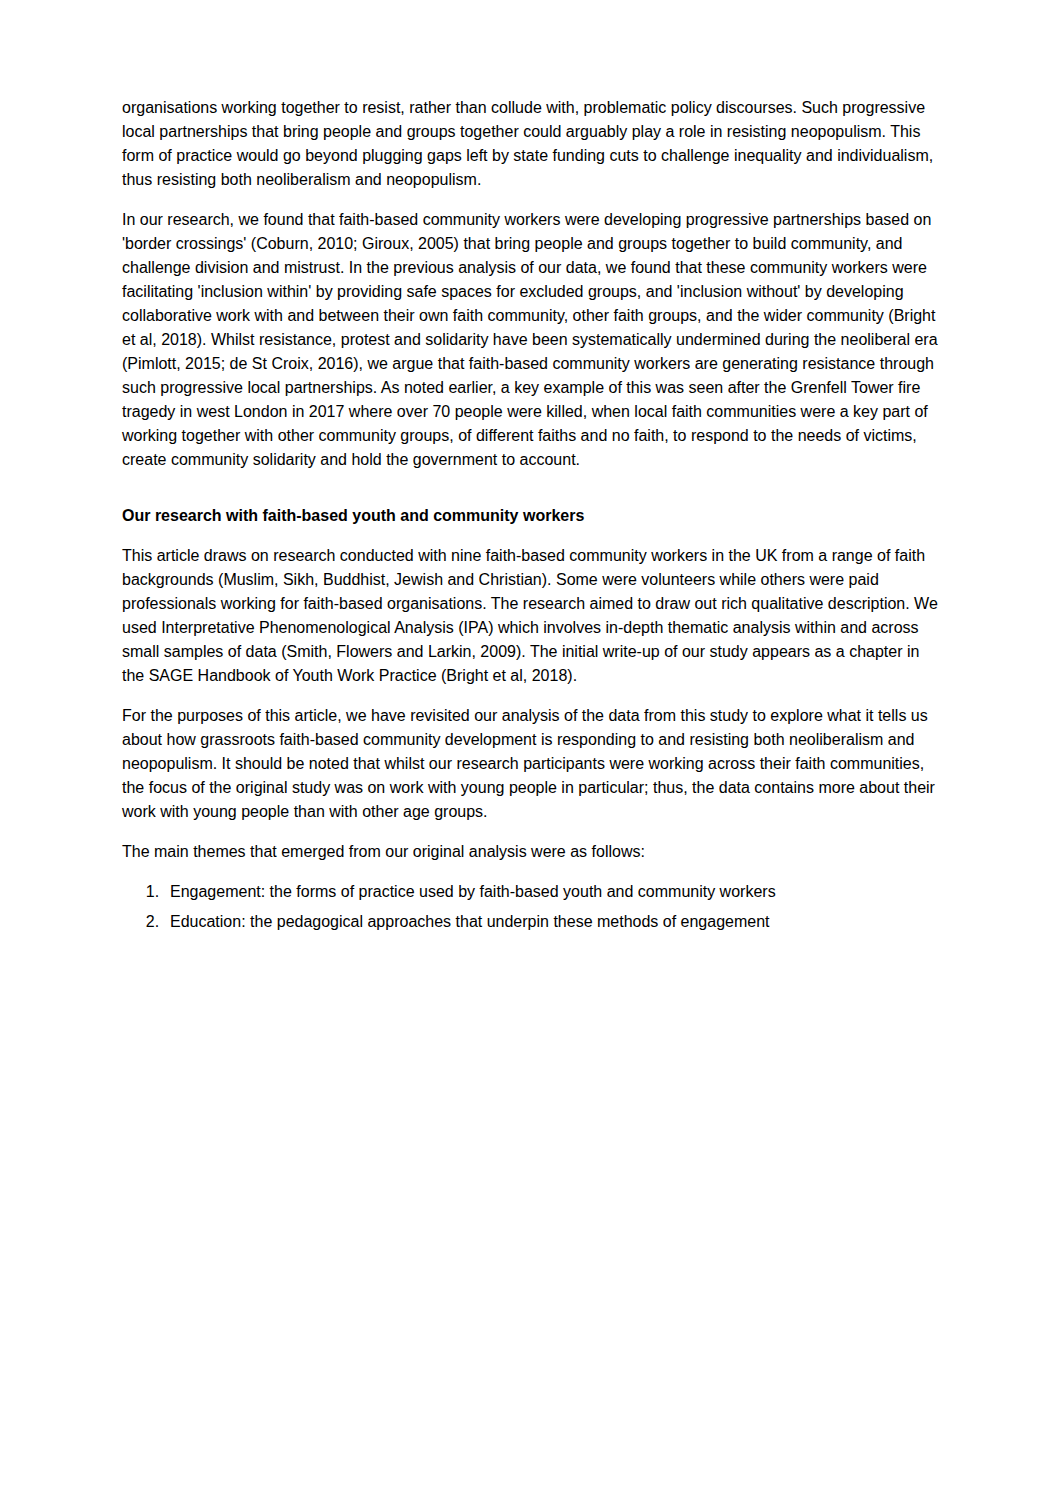organisations working together to resist, rather than collude with, problematic policy discourses. Such progressive local partnerships that bring people and groups together could arguably play a role in resisting neopopulism. This form of practice would go beyond plugging gaps left by state funding cuts to challenge inequality and individualism, thus resisting both neoliberalism and neopopulism.
In our research, we found that faith-based community workers were developing progressive partnerships based on 'border crossings' (Coburn, 2010; Giroux, 2005) that bring people and groups together to build community, and challenge division and mistrust. In the previous analysis of our data, we found that these community workers were facilitating 'inclusion within' by providing safe spaces for excluded groups, and 'inclusion without' by developing collaborative work with and between their own faith community, other faith groups, and the wider community (Bright et al, 2018). Whilst resistance, protest and solidarity have been systematically undermined during the neoliberal era (Pimlott, 2015; de St Croix, 2016), we argue that faith-based community workers are generating resistance through such progressive local partnerships. As noted earlier, a key example of this was seen after the Grenfell Tower fire tragedy in west London in 2017 where over 70 people were killed, when local faith communities were a key part of working together with other community groups, of different faiths and no faith, to respond to the needs of victims, create community solidarity and hold the government to account.
Our research with faith-based youth and community workers
This article draws on research conducted with nine faith-based community workers in the UK from a range of faith backgrounds (Muslim, Sikh, Buddhist, Jewish and Christian). Some were volunteers while others were paid professionals working for faith-based organisations. The research aimed to draw out rich qualitative description. We used Interpretative Phenomenological Analysis (IPA) which involves in-depth thematic analysis within and across small samples of data (Smith, Flowers and Larkin, 2009). The initial write-up of our study appears as a chapter in the SAGE Handbook of Youth Work Practice (Bright et al, 2018).
For the purposes of this article, we have revisited our analysis of the data from this study to explore what it tells us about how grassroots faith-based community development is responding to and resisting both neoliberalism and neopopulism. It should be noted that whilst our research participants were working across their faith communities, the focus of the original study was on work with young people in particular; thus, the data contains more about their work with young people than with other age groups.
The main themes that emerged from our original analysis were as follows:
Engagement: the forms of practice used by faith-based youth and community workers
Education: the pedagogical approaches that underpin these methods of engagement